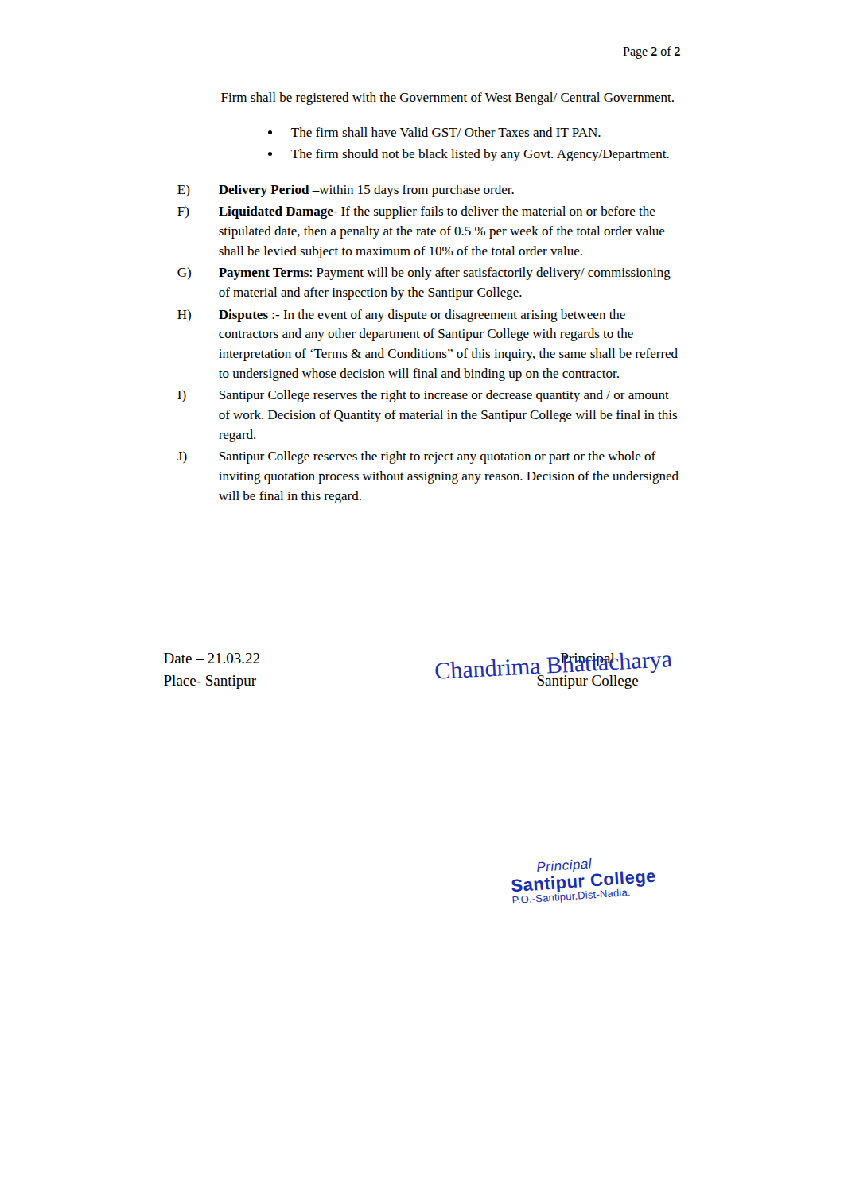Page 2 of 2
Firm shall be registered with the Government of West Bengal/ Central Government.
The firm shall have Valid GST/ Other Taxes and IT PAN.
The firm should not be black listed by any Govt. Agency/Department.
E) Delivery Period –within 15 days from purchase order.
F) Liquidated Damage- If the supplier fails to deliver the material on or before the stipulated date, then a penalty at the rate of 0.5 % per week of the total order value shall be levied subject to maximum of 10% of the total order value.
G) Payment Terms: Payment will be only after satisfactorily delivery/ commissioning of material and after inspection by the Santipur College.
H) Disputes :- In the event of any dispute or disagreement arising between the contractors and any other department of Santipur College with regards to the interpretation of ‘Terms & and Conditions” of this inquiry, the same shall be referred to undersigned whose decision will final and binding up on the contractor.
I) Santipur College reserves the right to increase or decrease quantity and / or amount of work. Decision of Quantity of material in the Santipur College will be final in this regard.
J) Santipur College reserves the right to reject any quotation or part or the whole of inviting quotation process without assigning any reason. Decision of the undersigned will be final in this regard.
Chandrima Bhattacharya
Date – 21.03.22
Place- Santipur
Principal
Santipur College
Principal
Santipur College
P.O.-Santipur,Dist-Nadia.